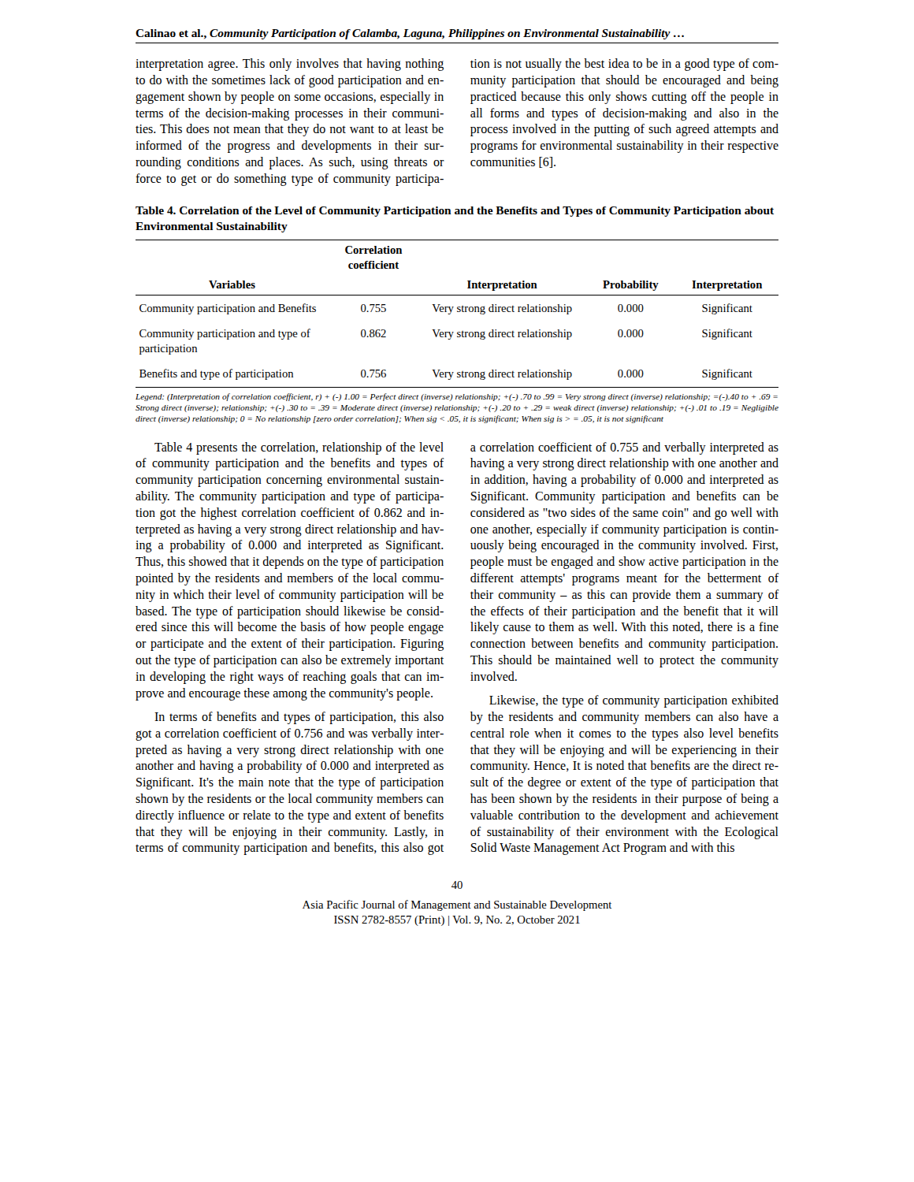Calinao et al., Community Participation of Calamba, Laguna, Philippines on Environmental Sustainability …
interpretation agree. This only involves that having nothing to do with the sometimes lack of good participation and engagement shown by people on some occasions, especially in terms of the decision-making processes in their communities. This does not mean that they do not want to at least be informed of the progress and developments in their surrounding conditions and places. As such, using threats or force to get or do something type of community participation is not usually the best idea to be in a good type of community participation that should be encouraged and being practiced because this only shows cutting off the people in all forms and types of decision-making and also in the process involved in the putting of such agreed attempts and programs for environmental sustainability in their respective communities [6].
Table 4. Correlation of the Level of Community Participation and the Benefits and Types of Community Participation about Environmental Sustainability
| | Correlation coefficient | | | |
| --- | --- | --- | --- | --- |
| Variables | | Interpretation | Probability | Interpretation |
| Community participation and Benefits | 0.755 | Very strong direct relationship | 0.000 | Significant |
| Community participation and type of participation | 0.862 | Very strong direct relationship | 0.000 | Significant |
| Benefits and type of participation | 0.756 | Very strong direct relationship | 0.000 | Significant |
Legend: (Interpretation of correlation coefficient, r) + (-) 1.00 = Perfect direct (inverse) relationship; +(-) .70 to .99 = Very strong direct (inverse) relationship; =(-).40 to + .69 = Strong direct (inverse); relationship; +(-) .30 to = .39 = Moderate direct (inverse) relationship; +(-) .20 to + .29 = weak direct (inverse) relationship; +(-) .01 to .19 = Negligible direct (inverse) relationship; 0 = No relationship [zero order correlation]; When sig < .05, it is significant; When sig is > = .05, it is not significant
Table 4 presents the correlation, relationship of the level of community participation and the benefits and types of community participation concerning environmental sustainability. The community participation and type of participation got the highest correlation coefficient of 0.862 and interpreted as having a very strong direct relationship and having a probability of 0.000 and interpreted as Significant. Thus, this showed that it depends on the type of participation pointed by the residents and members of the local community in which their level of community participation will be based. The type of participation should likewise be considered since this will become the basis of how people engage or participate and the extent of their participation. Figuring out the type of participation can also be extremely important in developing the right ways of reaching goals that can improve and encourage these among the community's people.
In terms of benefits and types of participation, this also got a correlation coefficient of 0.756 and was verbally interpreted as having a very strong direct relationship with one another and having a probability of 0.000 and interpreted as Significant. It's the main note that the type of participation shown by the residents or the local community members can directly influence or relate to the type and extent of benefits that they will be enjoying in their community. Lastly, in terms of community participation and benefits, this also got a correlation coefficient of 0.755 and verbally interpreted as having a very strong direct relationship with one another and in addition, having a probability of 0.000 and interpreted as Significant. Community participation and benefits can be considered as "two sides of the same coin" and go well with one another, especially if community participation is continuously being encouraged in the community involved. First, people must be engaged and show active participation in the different attempts' programs meant for the betterment of their community – as this can provide them a summary of the effects of their participation and the benefit that it will likely cause to them as well. With this noted, there is a fine connection between benefits and community participation. This should be maintained well to protect the community involved.
Likewise, the type of community participation exhibited by the residents and community members can also have a central role when it comes to the types also level benefits that they will be enjoying and will be experiencing in their community. Hence, It is noted that benefits are the direct result of the degree or extent of the type of participation that has been shown by the residents in their purpose of being a valuable contribution to the development and achievement of sustainability of their environment with the Ecological Solid Waste Management Act Program and with this
40 Asia Pacific Journal of Management and Sustainable Development
ISSN 2782-8557 (Print) | Vol. 9, No. 2, October 2021